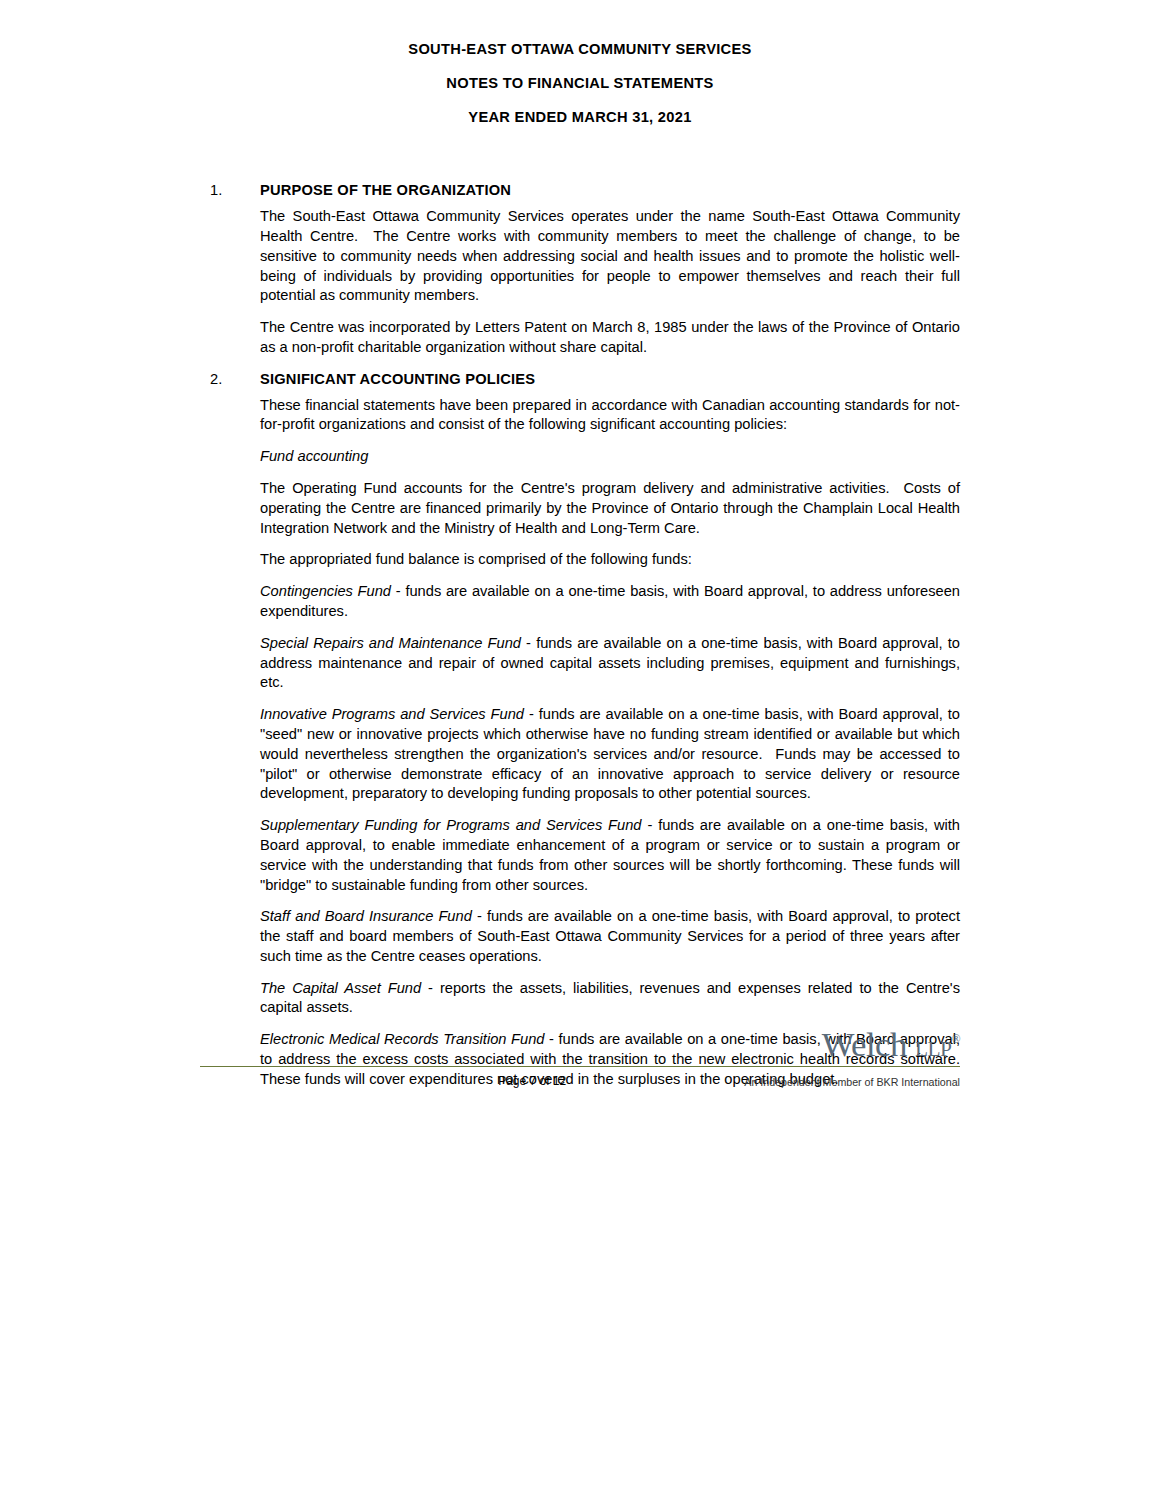SOUTH-EAST OTTAWA COMMUNITY SERVICES
NOTES TO FINANCIAL STATEMENTS
YEAR ENDED MARCH 31, 2021
1.
PURPOSE OF THE ORGANIZATION
The South-East Ottawa Community Services operates under the name South-East Ottawa Community Health Centre. The Centre works with community members to meet the challenge of change, to be sensitive to community needs when addressing social and health issues and to promote the holistic well-being of individuals by providing opportunities for people to empower themselves and reach their full potential as community members.
The Centre was incorporated by Letters Patent on March 8, 1985 under the laws of the Province of Ontario as a non-profit charitable organization without share capital.
2.
SIGNIFICANT ACCOUNTING POLICIES
These financial statements have been prepared in accordance with Canadian accounting standards for not-for-profit organizations and consist of the following significant accounting policies:
Fund accounting
The Operating Fund accounts for the Centre's program delivery and administrative activities. Costs of operating the Centre are financed primarily by the Province of Ontario through the Champlain Local Health Integration Network and the Ministry of Health and Long-Term Care.
The appropriated fund balance is comprised of the following funds:
Contingencies Fund - funds are available on a one-time basis, with Board approval, to address unforeseen expenditures.
Special Repairs and Maintenance Fund - funds are available on a one-time basis, with Board approval, to address maintenance and repair of owned capital assets including premises, equipment and furnishings, etc.
Innovative Programs and Services Fund - funds are available on a one-time basis, with Board approval, to "seed" new or innovative projects which otherwise have no funding stream identified or available but which would nevertheless strengthen the organization's services and/or resource. Funds may be accessed to "pilot" or otherwise demonstrate efficacy of an innovative approach to service delivery or resource development, preparatory to developing funding proposals to other potential sources.
Supplementary Funding for Programs and Services Fund - funds are available on a one-time basis, with Board approval, to enable immediate enhancement of a program or service or to sustain a program or service with the understanding that funds from other sources will be shortly forthcoming. These funds will "bridge" to sustainable funding from other sources.
Staff and Board Insurance Fund - funds are available on a one-time basis, with Board approval, to protect the staff and board members of South-East Ottawa Community Services for a period of three years after such time as the Centre ceases operations.
The Capital Asset Fund - reports the assets, liabilities, revenues and expenses related to the Centre's capital assets.
Electronic Medical Records Transition Fund - funds are available on a one-time basis, with Board approval, to address the excess costs associated with the transition to the new electronic health records software. These funds will cover expenditures not covered in the surpluses in the operating budget.
Welch LLP®
Page 7 of 12
An Independent Member of BKR International